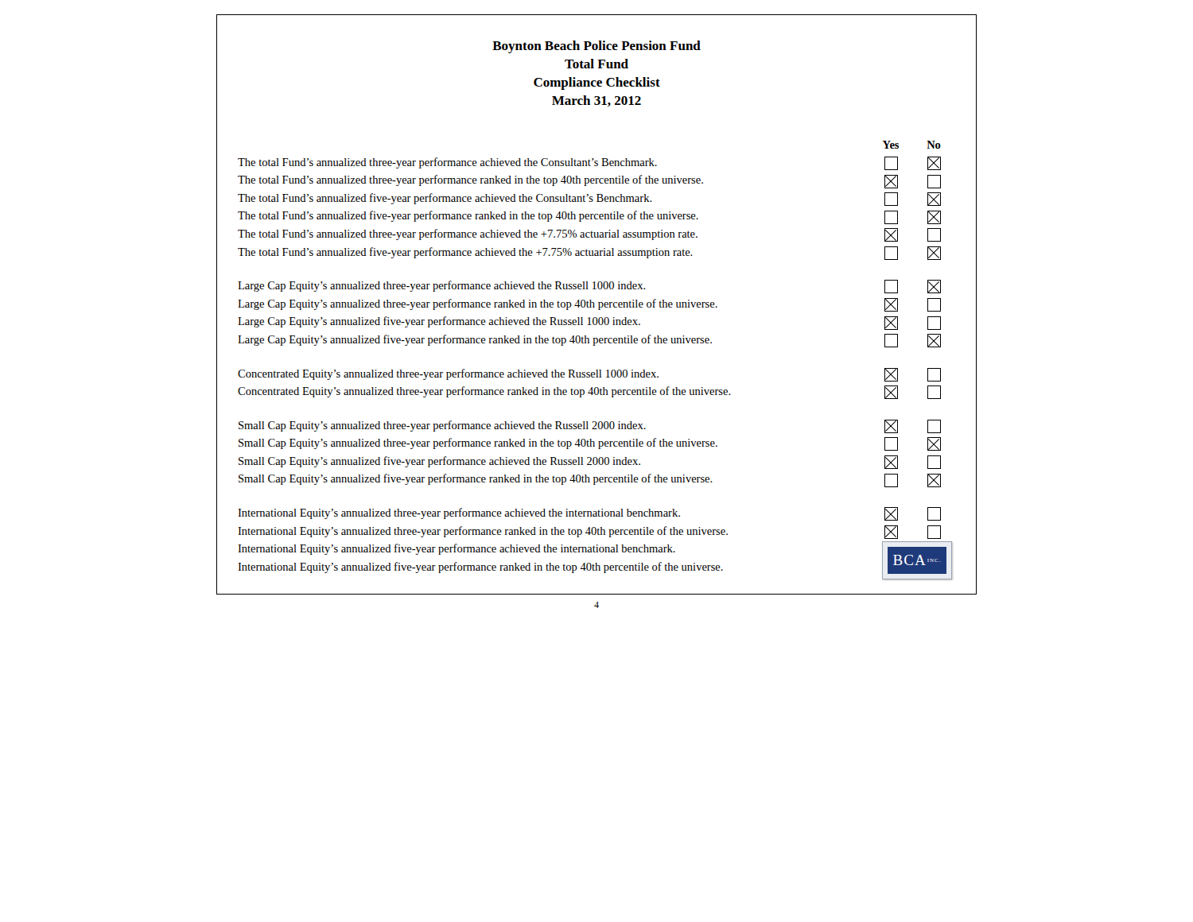Boynton Beach Police Pension Fund
Total Fund
Compliance Checklist
March 31, 2012
| | Yes | No |
| --- | --- | --- |
| The total Fund’s annualized three-year performance achieved the Consultant’s Benchmark. | | |
| The total Fund’s annualized three-year performance ranked in the top 40th percentile of the universe. | | |
| The total Fund’s annualized five-year performance achieved the Consultant’s Benchmark. | | |
| The total Fund’s annualized five-year performance ranked in the top 40th percentile of the universe. | | |
| The total Fund’s annualized three-year performance achieved the +7.75% actuarial assumption rate. | | |
| The total Fund’s annualized five-year performance achieved the +7.75% actuarial assumption rate. | | |
| Large Cap Equity’s annualized three-year performance achieved the Russell 1000 index. | | |
| Large Cap Equity’s annualized three-year performance ranked in the top 40th percentile of the universe. | | |
| Large Cap Equity’s annualized five-year performance achieved the Russell 1000 index. | | |
| Large Cap Equity’s annualized five-year performance ranked in the top 40th percentile of the universe. | | |
| Concentrated Equity’s annualized three-year performance achieved the Russell 1000 index. | | |
| Concentrated Equity’s annualized three-year performance ranked in the top 40th percentile of the universe. | | |
| Small Cap Equity’s annualized three-year performance achieved the Russell 2000 index. | | |
| Small Cap Equity’s annualized three-year performance ranked in the top 40th percentile of the universe. | | |
| Small Cap Equity’s annualized five-year performance achieved the Russell 2000 index. | | |
| Small Cap Equity’s annualized five-year performance ranked in the top 40th percentile of the universe. | | |
| International Equity’s annualized three-year performance achieved the international benchmark. | | |
| International Equity’s annualized three-year performance ranked in the top 40th percentile of the universe. | | |
| International Equity’s annualized five-year performance achieved the international benchmark. | | |
| International Equity’s annualized five-year performance ranked in the top 40th percentile of the universe. | | |
BCAINC.
4